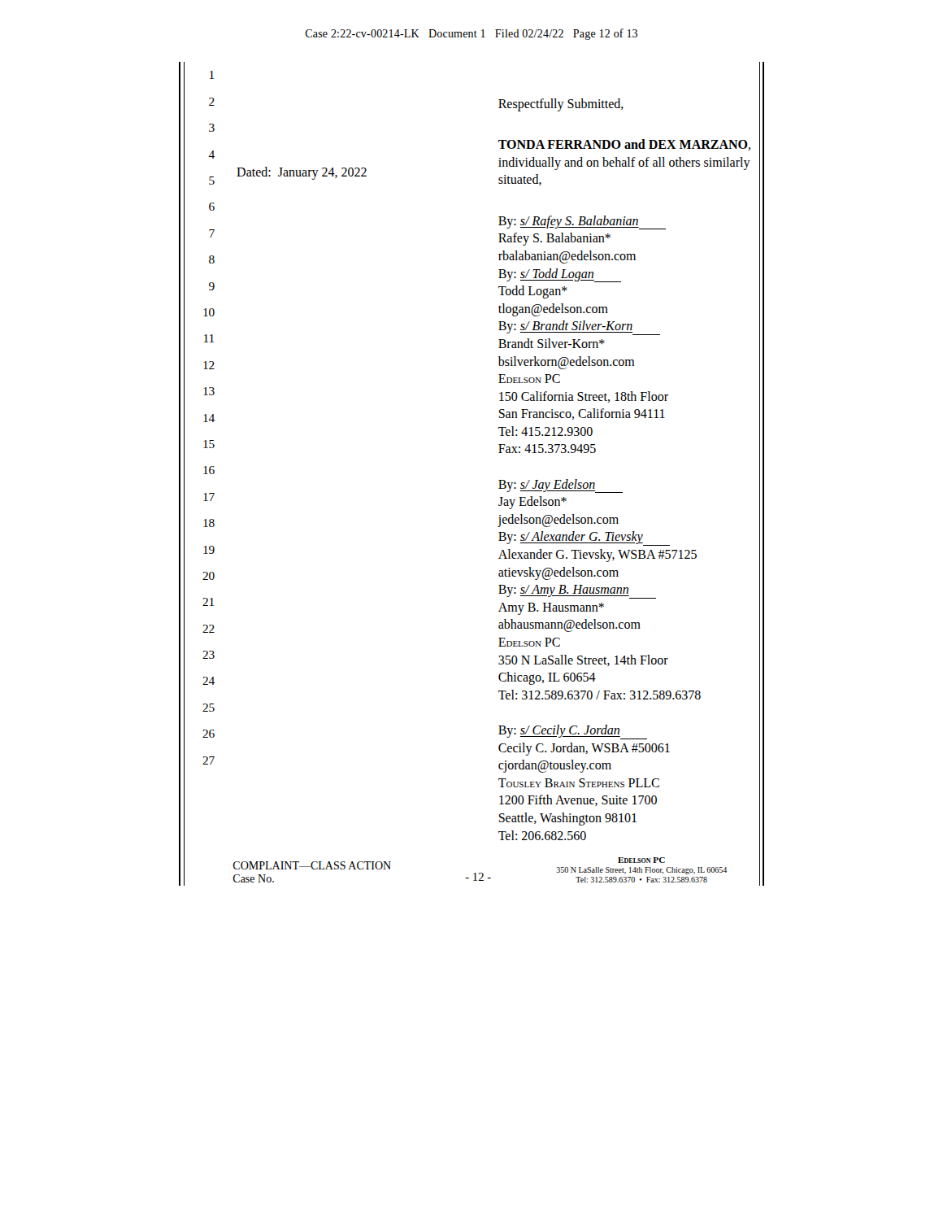Case 2:22-cv-00214-LK Document 1 Filed 02/24/22 Page 12 of 13
1
2
3
4
5
6
7
8
9
10
11
12
13
14
15
16
17
18
19
20
21
22
23
24
25
26
27
Dated: January 24, 2022
Respectfully Submitted,
TONDA FERRANDO and DEX MARZANO,
individually and on behalf of all others similarly
situated,
By: s/ Rafey S. Balabanian
Rafey S. Balabanian*
rbalabanian@edelson.com
By: s/ Todd Logan
Todd Logan*
tlogan@edelson.com
By: s/ Brandt Silver-Korn
Brandt Silver-Korn*
bsilverkorn@edelson.com
Edelson PC
150 California Street, 18th Floor
San Francisco, California 94111
Tel: 415.212.9300
Fax: 415.373.9495
By: s/ Jay Edelson
Jay Edelson*
jedelson@edelson.com
By: s/ Alexander G. Tievsky
Alexander G. Tievsky, WSBA #57125
atievsky@edelson.com
By: s/ Amy B. Hausmann
Amy B. Hausmann*
abhausmann@edelson.com
Edelson PC
350 N LaSalle Street, 14th Floor
Chicago, IL 60654
Tel: 312.589.6370 / Fax: 312.589.6378
By: s/ Cecily C. Jordan
Cecily C. Jordan, WSBA #50061
cjordan@tousley.com
Tousley Brain Stephens PLLC
1200 Fifth Avenue, Suite 1700
Seattle, Washington 98101
Tel: 206.682.560
COMPLAINT—CLASS ACTION
Case No.
- 12 -
Edelson PC
350 N LaSalle Street, 14th Floor, Chicago, IL 60654
Tel: 312.589.6370 • Fax: 312.589.6378